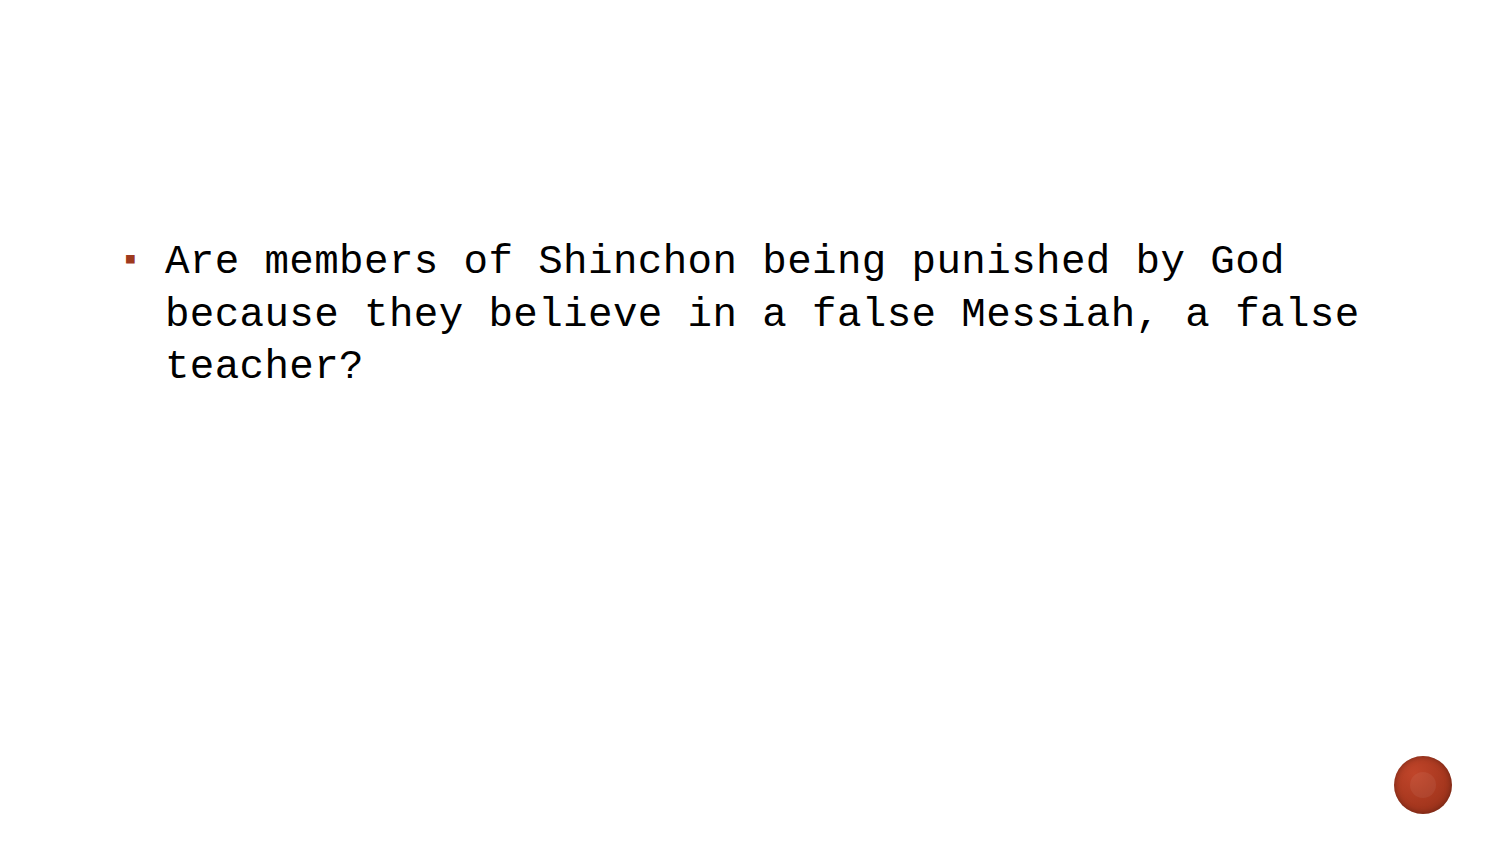Are members of Shinchon being punished by God because they believe in a false Messiah, a false teacher?